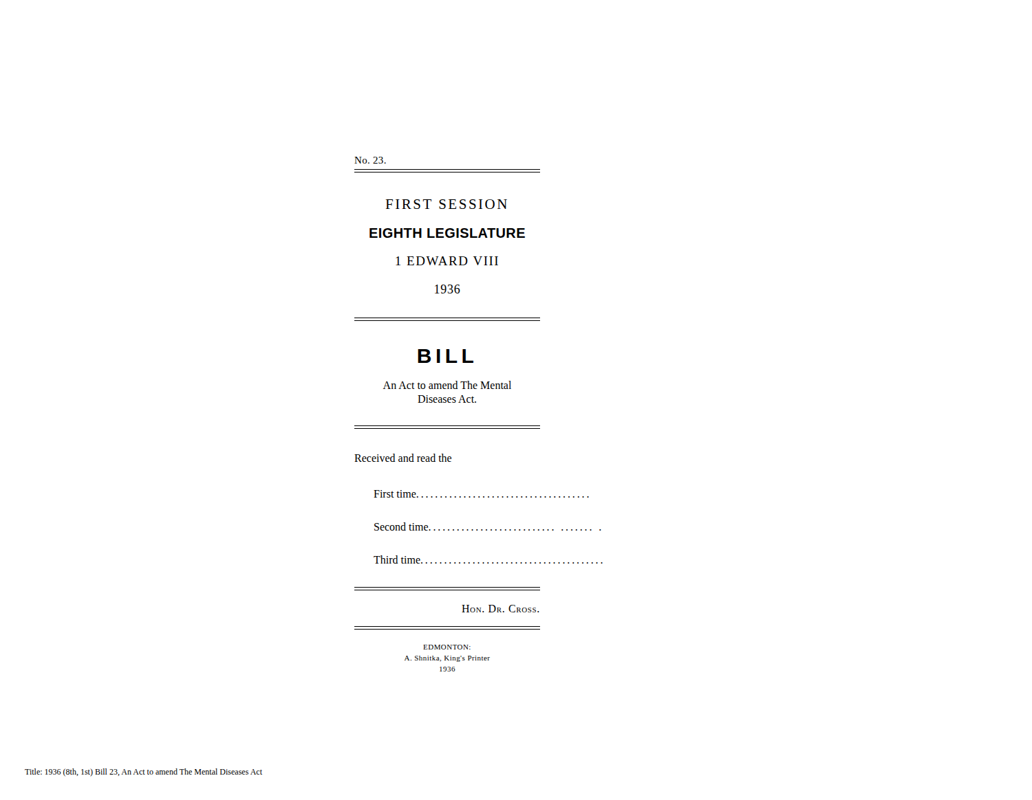No. 23.
FIRST SESSION
EIGHTH LEGISLATURE
1 EDWARD VIII
1936
BILL
An Act to amend The Mental
Diseases Act.
Received and read the
First time.....................................
Second time........................... ....... .
Third time.......................................
Hon. Dr. Cross.
EDMONTON:
A. Shnitka, King's Printer
1936
Title: 1936 (8th, 1st) Bill 23, An Act to amend The Mental Diseases Act